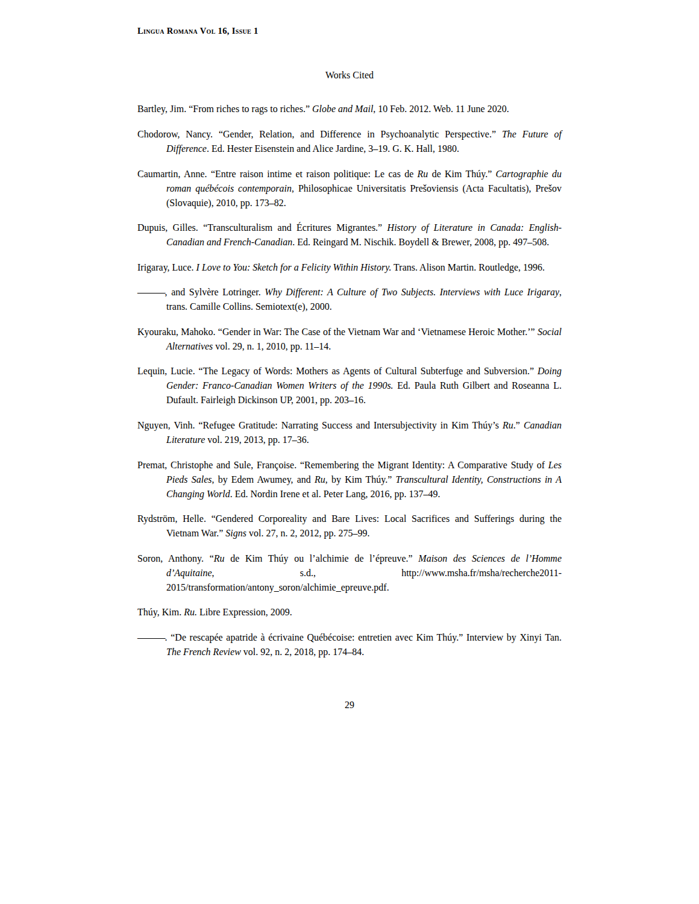Lingua Romana Vol 16, Issue 1
Works Cited
Bartley, Jim. “From riches to rags to riches.” Globe and Mail, 10 Feb. 2012. Web. 11 June 2020.
Chodorow, Nancy. “Gender, Relation, and Difference in Psychoanalytic Perspective.” The Future of Difference. Ed. Hester Eisenstein and Alice Jardine, 3–19. G. K. Hall, 1980.
Caumartin, Anne. “Entre raison intime et raison politique: Le cas de Ru de Kim Thúy.” Cartographie du roman québécois contemporain, Philosophicae Universitatis Prešoviensis (Acta Facultatis), Prešov (Slovaquie), 2010, pp. 173–82.
Dupuis, Gilles. “Transculturalism and Écritures Migrantes.” History of Literature in Canada: English-Canadian and French-Canadian. Ed. Reingard M. Nischik. Boydell & Brewer, 2008, pp. 497–508.
Irigaray, Luce. I Love to You: Sketch for a Felicity Within History. Trans. Alison Martin. Routledge, 1996.
———, and Sylvère Lotringer. Why Different: A Culture of Two Subjects. Interviews with Luce Irigaray, trans. Camille Collins. Semiotext(e), 2000.
Kyouraku, Mahoko. “Gender in War: The Case of the Vietnam War and ‘Vietnamese Heroic Mother.’” Social Alternatives vol. 29, n. 1, 2010, pp. 11–14.
Lequin, Lucie. “The Legacy of Words: Mothers as Agents of Cultural Subterfuge and Subversion.” Doing Gender: Franco-Canadian Women Writers of the 1990s. Ed. Paula Ruth Gilbert and Roseanna L. Dufault. Fairleigh Dickinson UP, 2001, pp. 203–16.
Nguyen, Vinh. “Refugee Gratitude: Narrating Success and Intersubjectivity in Kim Thúy’s Ru.” Canadian Literature vol. 219, 2013, pp. 17–36.
Premat, Christophe and Sule, Françoise. “Remembering the Migrant Identity: A Comparative Study of Les Pieds Sales, by Edem Awumey, and Ru, by Kim Thúy.” Transcultural Identity, Constructions in A Changing World. Ed. Nordin Irene et al. Peter Lang, 2016, pp. 137–49.
Rydström, Helle. “Gendered Corporeality and Bare Lives: Local Sacrifices and Sufferings during the Vietnam War.” Signs vol. 27, n. 2, 2012, pp. 275–99.
Soron, Anthony. “Ru de Kim Thúy ou l’alchimie de l’épreuve.” Maison des Sciences de l’Homme d’Aquitaine, s.d., http://www.msha.fr/msha/recherche2011-2015/transformation/antony_soron/alchimie_epreuve.pdf.
Thúy, Kim. Ru. Libre Expression, 2009.
———. “De rescapée apatride à écrivaine Québécoise: entretien avec Kim Thúy.” Interview by Xinyi Tan. The French Review vol. 92, n. 2, 2018, pp. 174–84.
29